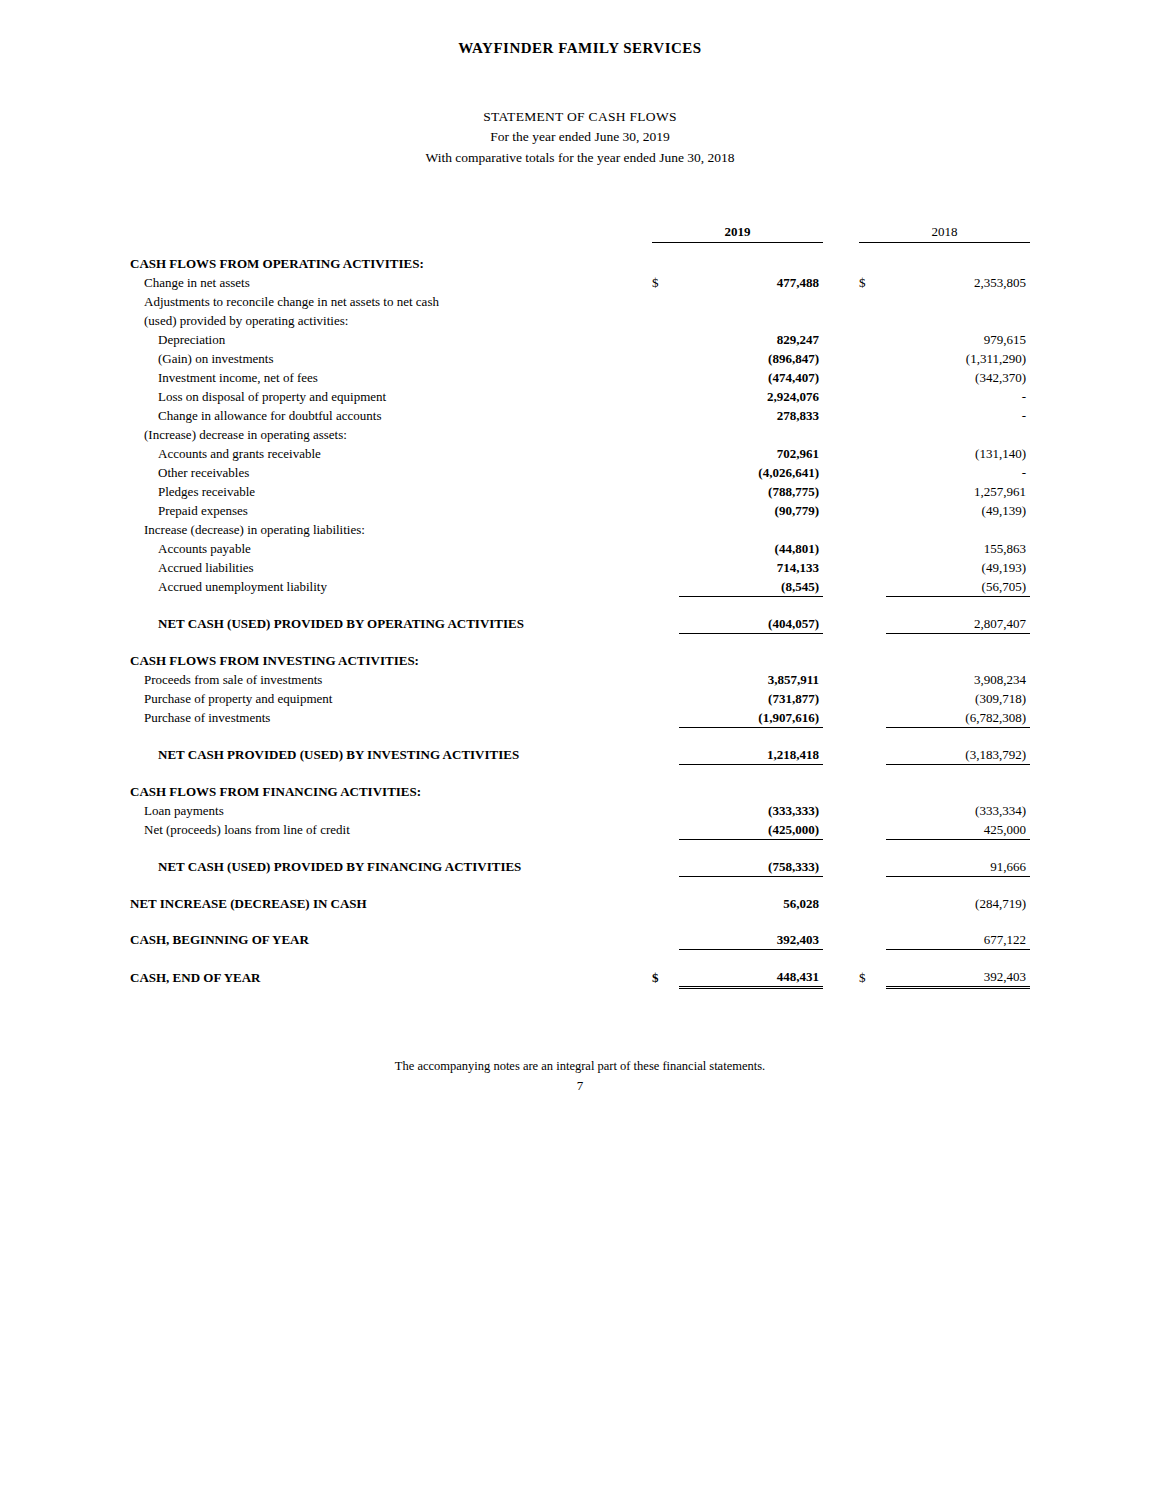WAYFINDER FAMILY SERVICES
STATEMENT OF CASH FLOWS
For the year ended June 30, 2019
With comparative totals for the year ended June 30, 2018
| | 2019 | | 2018 |
| CASH FLOWS FROM OPERATING ACTIVITIES: | | | | | |
| Change in net assets | $ | 477,488 | | $ | 2,353,805 |
| Adjustments to reconcile change in net assets to net cash | | | | | |
| (used) provided by operating activities: | | | | | |
| Depreciation | | 829,247 | | | 979,615 |
| (Gain) on investments | | (896,847) | | | (1,311,290) |
| Investment income, net of fees | | (474,407) | | | (342,370) |
| Loss on disposal of property and equipment | | 2,924,076 | | | - |
| Change in allowance for doubtful accounts | | 278,833 | | | - |
| (Increase) decrease in operating assets: | | | | | |
| Accounts and grants receivable | | 702,961 | | | (131,140) |
| Other receivables | | (4,026,641) | | | - |
| Pledges receivable | | (788,775) | | | 1,257,961 |
| Prepaid expenses | | (90,779) | | | (49,139) |
| Increase (decrease) in operating liabilities: | | | | | |
| Accounts payable | | (44,801) | | | 155,863 |
| Accrued liabilities | | 714,133 | | | (49,193) |
| Accrued unemployment liability | | (8,545) | | | (56,705) |
| NET CASH (USED) PROVIDED BY OPERATING ACTIVITIES | | (404,057) | | | 2,807,407 |
| CASH FLOWS FROM INVESTING ACTIVITIES: | | | | | |
| Proceeds from sale of investments | | 3,857,911 | | | 3,908,234 |
| Purchase of property and equipment | | (731,877) | | | (309,718) |
| Purchase of investments | | (1,907,616) | | | (6,782,308) |
| NET CASH PROVIDED (USED) BY INVESTING ACTIVITIES | | 1,218,418 | | | (3,183,792) |
| CASH FLOWS FROM FINANCING ACTIVITIES: | | | | | |
| Loan payments | | (333,333) | | | (333,334) |
| Net (proceeds) loans from line of credit | | (425,000) | | | 425,000 |
| NET CASH (USED) PROVIDED BY FINANCING ACTIVITIES | | (758,333) | | | 91,666 |
| NET INCREASE (DECREASE) IN CASH | | 56,028 | | | (284,719) |
| CASH, BEGINNING OF YEAR | | 392,403 | | | 677,122 |
| CASH, END OF YEAR | $ | 448,431 | | $ | 392,403 |
The accompanying notes are an integral part of these financial statements.
7